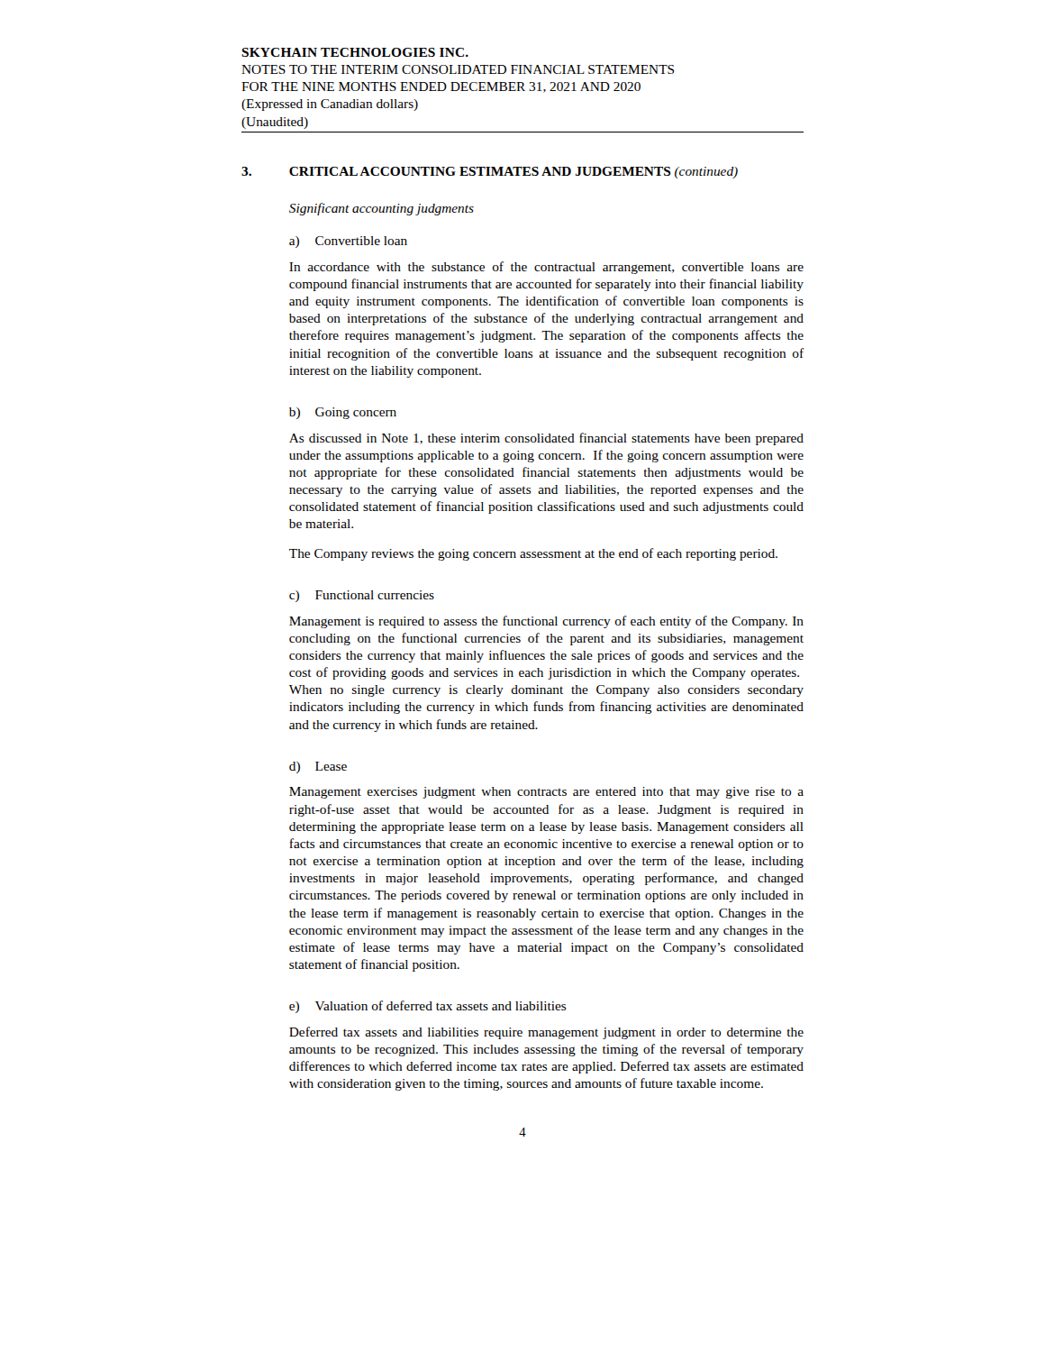SKYCHAIN TECHNOLOGIES INC.
NOTES TO THE INTERIM CONSOLIDATED FINANCIAL STATEMENTS
FOR THE NINE MONTHS ENDED DECEMBER 31, 2021 AND 2020
(Expressed in Canadian dollars)
(Unaudited)
3.
CRITICAL ACCOUNTING ESTIMATES AND JUDGEMENTS (continued)
Significant accounting judgments
a)
Convertible loan
In accordance with the substance of the contractual arrangement, convertible loans are compound financial instruments that are accounted for separately into their financial liability and equity instrument components. The identification of convertible loan components is based on interpretations of the substance of the underlying contractual arrangement and therefore requires management’s judgment. The separation of the components affects the initial recognition of the convertible loans at issuance and the subsequent recognition of interest on the liability component.
b)
Going concern
As discussed in Note 1, these interim consolidated financial statements have been prepared under the assumptions applicable to a going concern. If the going concern assumption were not appropriate for these consolidated financial statements then adjustments would be necessary to the carrying value of assets and liabilities, the reported expenses and the consolidated statement of financial position classifications used and such adjustments could be material.
The Company reviews the going concern assessment at the end of each reporting period.
c)
Functional currencies
Management is required to assess the functional currency of each entity of the Company. In concluding on the functional currencies of the parent and its subsidiaries, management considers the currency that mainly influences the sale prices of goods and services and the cost of providing goods and services in each jurisdiction in which the Company operates. When no single currency is clearly dominant the Company also considers secondary indicators including the currency in which funds from financing activities are denominated and the currency in which funds are retained.
d)
Lease
Management exercises judgment when contracts are entered into that may give rise to a right-of-use asset that would be accounted for as a lease. Judgment is required in determining the appropriate lease term on a lease by lease basis. Management considers all facts and circumstances that create an economic incentive to exercise a renewal option or to not exercise a termination option at inception and over the term of the lease, including investments in major leasehold improvements, operating performance, and changed circumstances. The periods covered by renewal or termination options are only included in the lease term if management is reasonably certain to exercise that option. Changes in the economic environment may impact the assessment of the lease term and any changes in the estimate of lease terms may have a material impact on the Company’s consolidated statement of financial position.
e)
Valuation of deferred tax assets and liabilities
Deferred tax assets and liabilities require management judgment in order to determine the amounts to be recognized. This includes assessing the timing of the reversal of temporary differences to which deferred income tax rates are applied. Deferred tax assets are estimated with consideration given to the timing, sources and amounts of future taxable income.
4